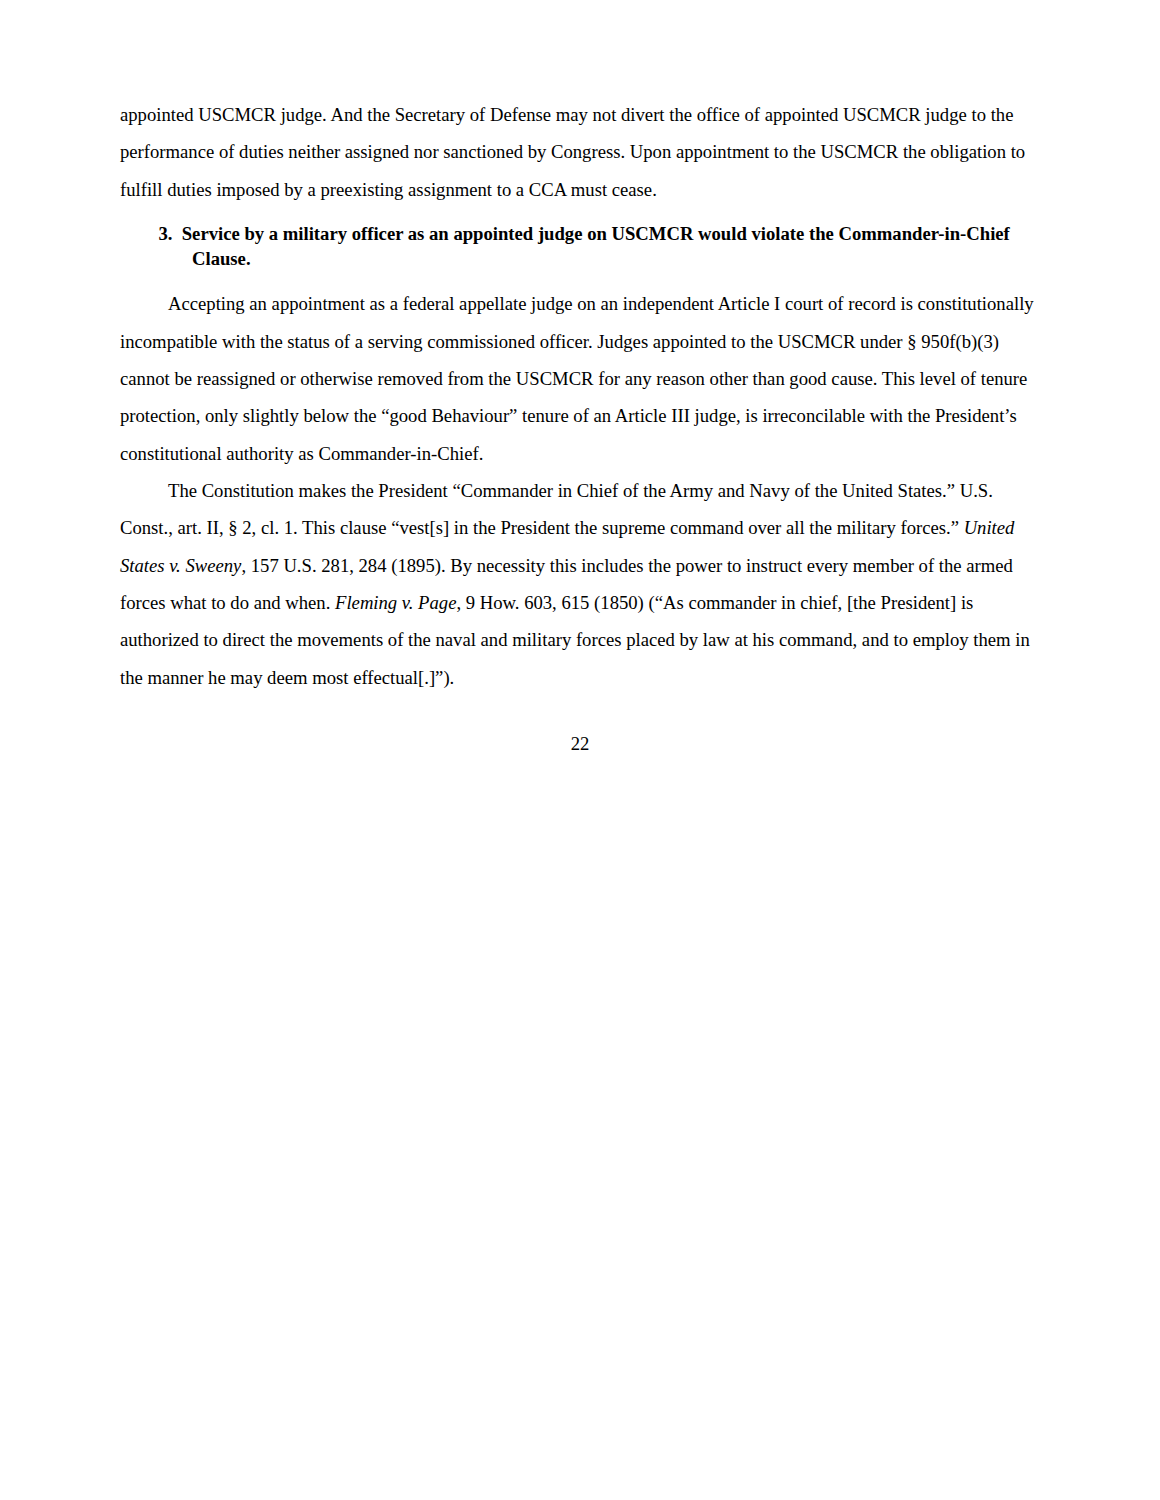appointed USCMCR judge. And the Secretary of Defense may not divert the office of appointed USCMCR judge to the performance of duties neither assigned nor sanctioned by Congress. Upon appointment to the USCMCR the obligation to fulfill duties imposed by a preexisting assignment to a CCA must cease.
3. Service by a military officer as an appointed judge on USCMCR would violate the Commander-in-Chief Clause.
Accepting an appointment as a federal appellate judge on an independent Article I court of record is constitutionally incompatible with the status of a serving commissioned officer. Judges appointed to the USCMCR under § 950f(b)(3) cannot be reassigned or otherwise removed from the USCMCR for any reason other than good cause. This level of tenure protection, only slightly below the “good Behaviour” tenure of an Article III judge, is irreconcilable with the President’s constitutional authority as Commander-in-Chief.
The Constitution makes the President “Commander in Chief of the Army and Navy of the United States.” U.S. Const., art. II, § 2, cl. 1. This clause “vest[s] in the President the supreme command over all the military forces.” United States v. Sweeny, 157 U.S. 281, 284 (1895). By necessity this includes the power to instruct every member of the armed forces what to do and when. Fleming v. Page, 9 How. 603, 615 (1850) (“As commander in chief, [the President] is authorized to direct the movements of the naval and military forces placed by law at his command, and to employ them in the manner he may deem most effectual[.]”).
22